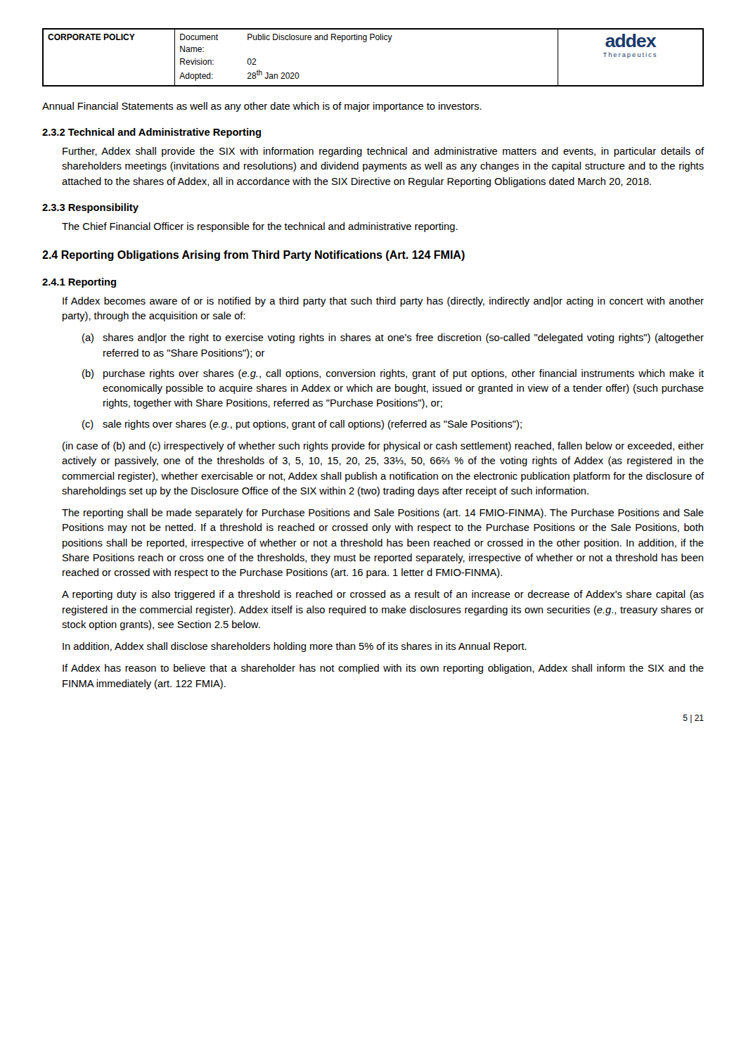| CORPORATE POLICY | Document Name: Public Disclosure and Reporting Policy Revision: 02 Adopted: 28 th Jan 2020 | addex Therapeutics |
Annual Financial Statements as well as any other date which is of major importance to investors.
2.3.2 Technical and Administrative Reporting
Further, Addex shall provide the SIX with information regarding technical and administrative matters and events, in particular details of shareholders meetings (invitations and resolutions) and dividend payments as well as any changes in the capital structure and to the rights attached to the shares of Addex, all in accordance with the SIX Directive on Regular Reporting Obligations dated March 20, 2018.
2.3.3 Responsibility
The Chief Financial Officer is responsible for the technical and administrative reporting.
2.4 Reporting Obligations Arising from Third Party Notifications (Art. 124 FMIA)
2.4.1 Reporting
If Addex becomes aware of or is notified by a third party that such third party has (directly, indirectly and|or acting in concert with another party), through the acquisition or sale of:
(a) shares and|or the right to exercise voting rights in shares at one's free discretion (so-called "delegated voting rights") (altogether referred to as "Share Positions"); or
(b) purchase rights over shares (e.g., call options, conversion rights, grant of put options, other financial instruments which make it economically possible to acquire shares in Addex or which are bought, issued or granted in view of a tender offer) (such purchase rights, together with Share Positions, referred as "Purchase Positions"), or;
(c) sale rights over shares (e.g., put options, grant of call options) (referred as "Sale Positions");
(in case of (b) and (c) irrespectively of whether such rights provide for physical or cash settlement) reached, fallen below or exceeded, either actively or passively, one of the thresholds of 3, 5, 10, 15, 20, 25, 33⅓, 50, 66⅔ % of the voting rights of Addex (as registered in the commercial register), whether exercisable or not, Addex shall publish a notification on the electronic publication platform for the disclosure of shareholdings set up by the Disclosure Office of the SIX within 2 (two) trading days after receipt of such information.
The reporting shall be made separately for Purchase Positions and Sale Positions (art. 14 FMIO-FINMA). The Purchase Positions and Sale Positions may not be netted. If a threshold is reached or crossed only with respect to the Purchase Positions or the Sale Positions, both positions shall be reported, irrespective of whether or not a threshold has been reached or crossed in the other position. In addition, if the Share Positions reach or cross one of the thresholds, they must be reported separately, irrespective of whether or not a threshold has been reached or crossed with respect to the Purchase Positions (art. 16 para. 1 letter d FMIO-FINMA).
A reporting duty is also triggered if a threshold is reached or crossed as a result of an increase or decrease of Addex's share capital (as registered in the commercial register). Addex itself is also required to make disclosures regarding its own securities (e.g., treasury shares or stock option grants), see Section 2.5 below.
In addition, Addex shall disclose shareholders holding more than 5% of its shares in its Annual Report.
If Addex has reason to believe that a shareholder has not complied with its own reporting obligation, Addex shall inform the SIX and the FINMA immediately (art. 122 FMIA).
5 | 21